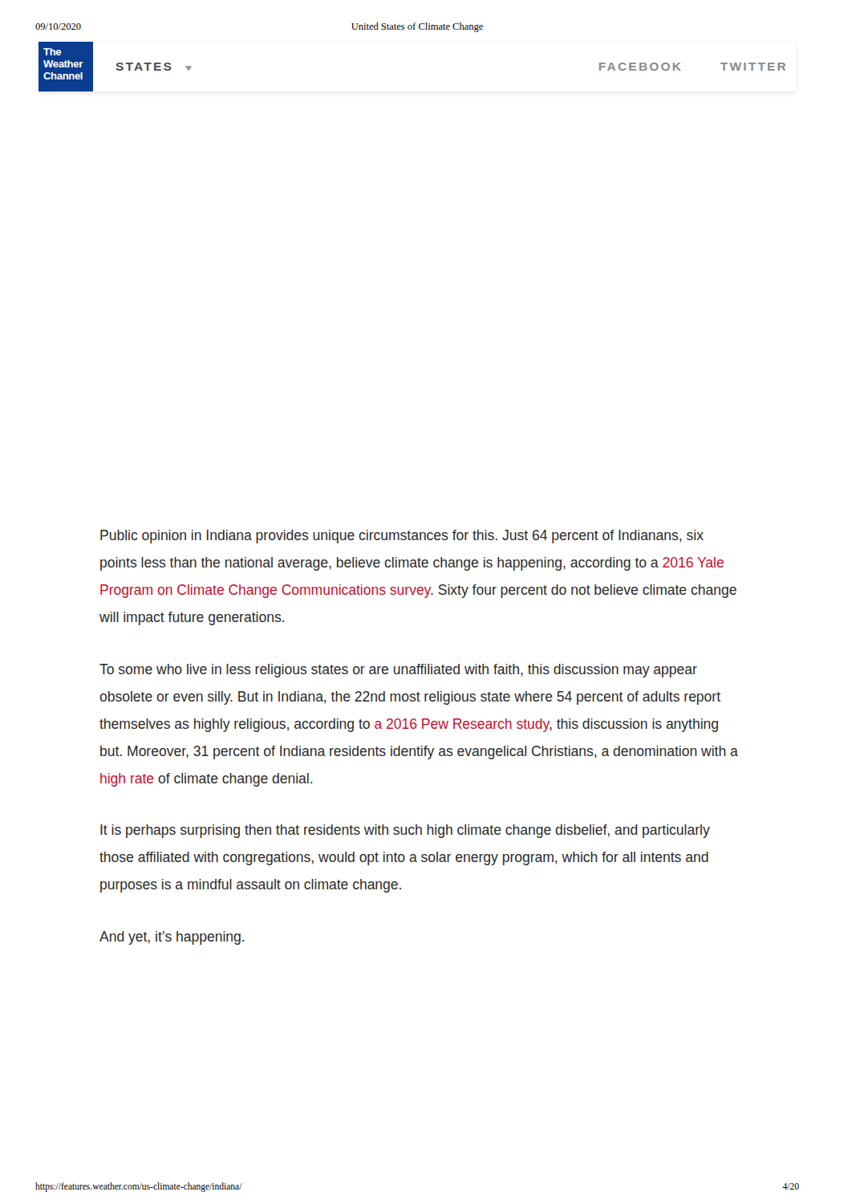09/10/2020
United States of Climate Change
The Weather Channel
STATES ▾
FACEBOOK TWITTER
Public opinion in Indiana provides unique circumstances for this. Just 64 percent of Indianans, six points less than the national average, believe climate change is happening, according to a 2016 Yale Program on Climate Change Communications survey. Sixty four percent do not believe climate change will impact future generations.
To some who live in less religious states or are unaffiliated with faith, this discussion may appear obsolete or even silly. But in Indiana, the 22nd most religious state where 54 percent of adults report themselves as highly religious, according to a 2016 Pew Research study, this discussion is anything but. Moreover, 31 percent of Indiana residents identify as evangelical Christians, a denomination with a high rate of climate change denial.
It is perhaps surprising then that residents with such high climate change disbelief, and particularly those affiliated with congregations, would opt into a solar energy program, which for all intents and purposes is a mindful assault on climate change.
And yet, it’s happening.
https://features.weather.com/us-climate-change/indiana/
4/20